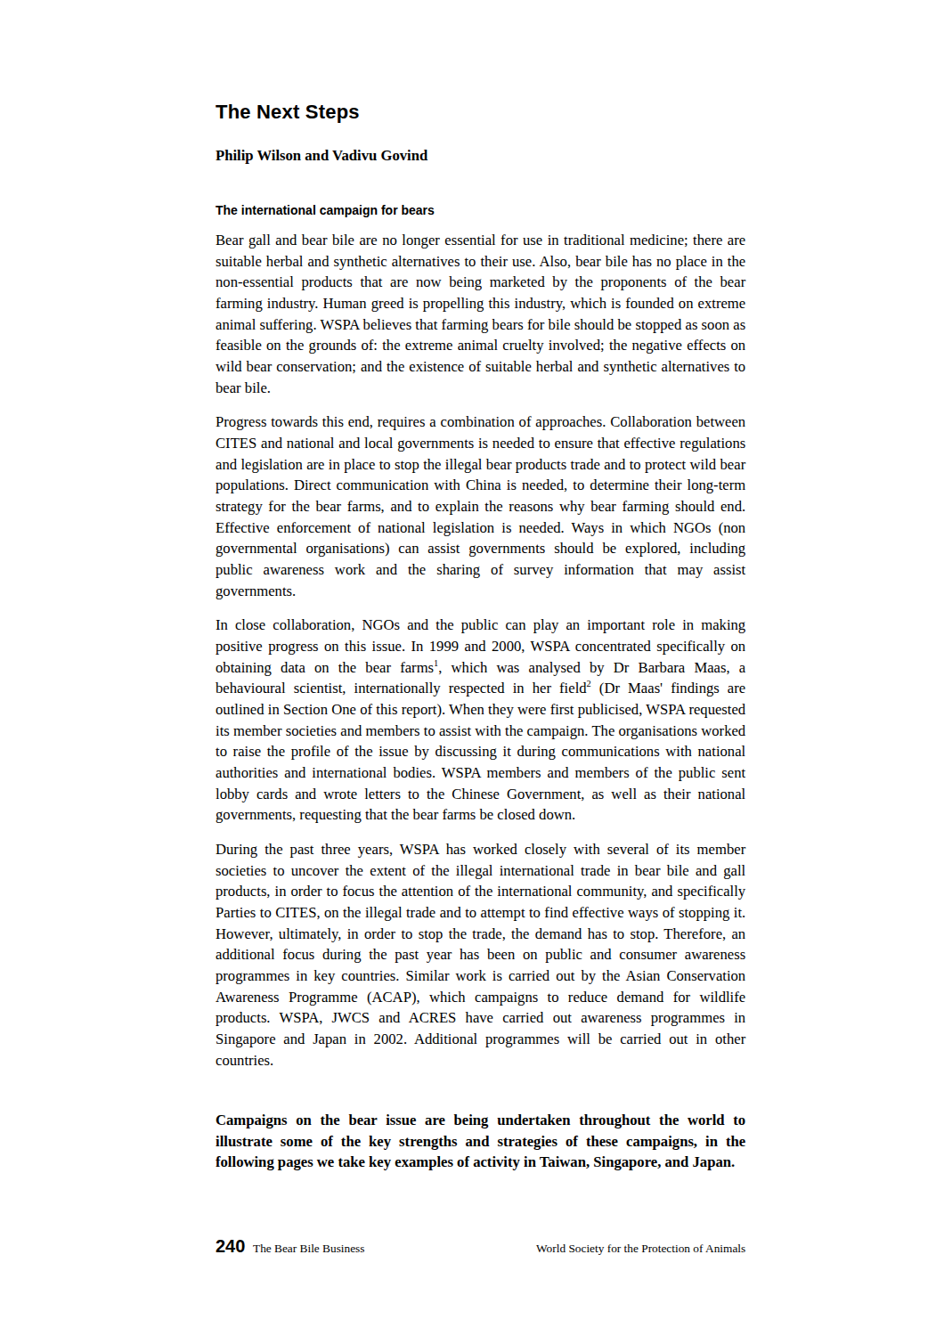The Next Steps
Philip Wilson and Vadivu Govind
The international campaign for bears
Bear gall and bear bile are no longer essential for use in traditional medicine; there are suitable herbal and synthetic alternatives to their use. Also, bear bile has no place in the non-essential products that are now being marketed by the proponents of the bear farming industry. Human greed is propelling this industry, which is founded on extreme animal suffering. WSPA believes that farming bears for bile should be stopped as soon as feasible on the grounds of: the extreme animal cruelty involved; the negative effects on wild bear conservation; and the existence of suitable herbal and synthetic alternatives to bear bile.
Progress towards this end, requires a combination of approaches. Collaboration between CITES and national and local governments is needed to ensure that effective regulations and legislation are in place to stop the illegal bear products trade and to protect wild bear populations. Direct communication with China is needed, to determine their long-term strategy for the bear farms, and to explain the reasons why bear farming should end. Effective enforcement of national legislation is needed. Ways in which NGOs (non governmental organisations) can assist governments should be explored, including public awareness work and the sharing of survey information that may assist governments.
In close collaboration, NGOs and the public can play an important role in making positive progress on this issue. In 1999 and 2000, WSPA concentrated specifically on obtaining data on the bear farms1, which was analysed by Dr Barbara Maas, a behavioural scientist, internationally respected in her field2 (Dr Maas' findings are outlined in Section One of this report). When they were first publicised, WSPA requested its member societies and members to assist with the campaign. The organisations worked to raise the profile of the issue by discussing it during communications with national authorities and international bodies. WSPA members and members of the public sent lobby cards and wrote letters to the Chinese Government, as well as their national governments, requesting that the bear farms be closed down.
During the past three years, WSPA has worked closely with several of its member societies to uncover the extent of the illegal international trade in bear bile and gall products, in order to focus the attention of the international community, and specifically Parties to CITES, on the illegal trade and to attempt to find effective ways of stopping it. However, ultimately, in order to stop the trade, the demand has to stop. Therefore, an additional focus during the past year has been on public and consumer awareness programmes in key countries. Similar work is carried out by the Asian Conservation Awareness Programme (ACAP), which campaigns to reduce demand for wildlife products. WSPA, JWCS and ACRES have carried out awareness programmes in Singapore and Japan in 2002. Additional programmes will be carried out in other countries.
Campaigns on the bear issue are being undertaken throughout the world to illustrate some of the key strengths and strategies of these campaigns, in the following pages we take key examples of activity in Taiwan, Singapore, and Japan.
240 The Bear Bile Business
World Society for the Protection of Animals